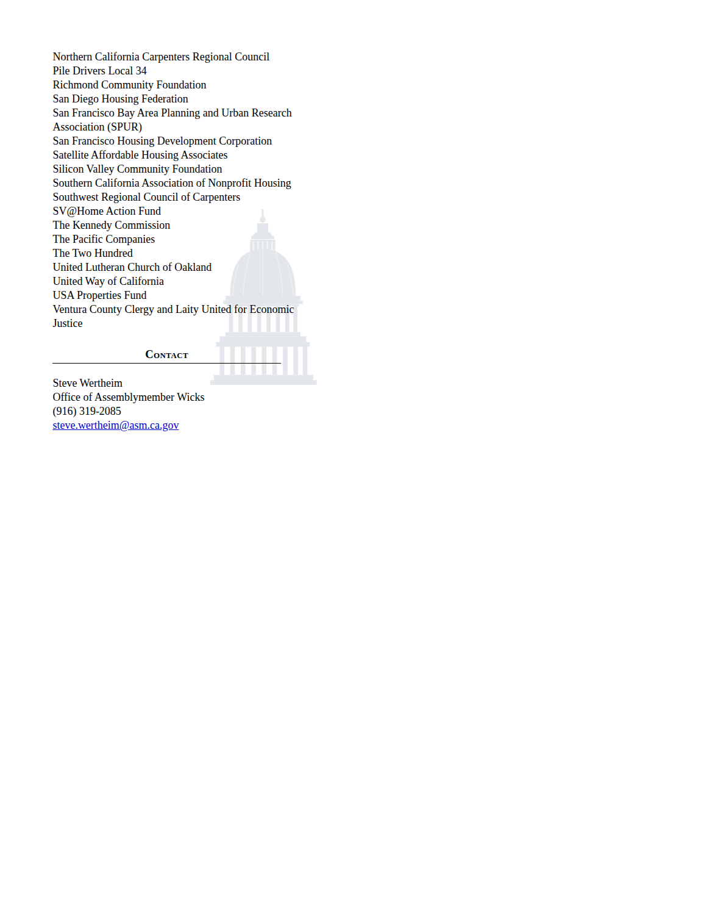Northern California Carpenters Regional Council
Pile Drivers Local 34
Richmond Community Foundation
San Diego Housing Federation
San Francisco Bay Area Planning and Urban Research Association (SPUR)
San Francisco Housing Development Corporation
Satellite Affordable Housing Associates
Silicon Valley Community Foundation
Southern California Association of Nonprofit Housing
Southwest Regional Council of Carpenters
SV@Home Action Fund
The Kennedy Commission
The Pacific Companies
The Two Hundred
United Lutheran Church of Oakland
United Way of California
USA Properties Fund
Ventura County Clergy and Laity United for Economic Justice
Contact
Steve Wertheim
Office of Assemblymember Wicks
(916) 319-2085
steve.wertheim@asm.ca.gov